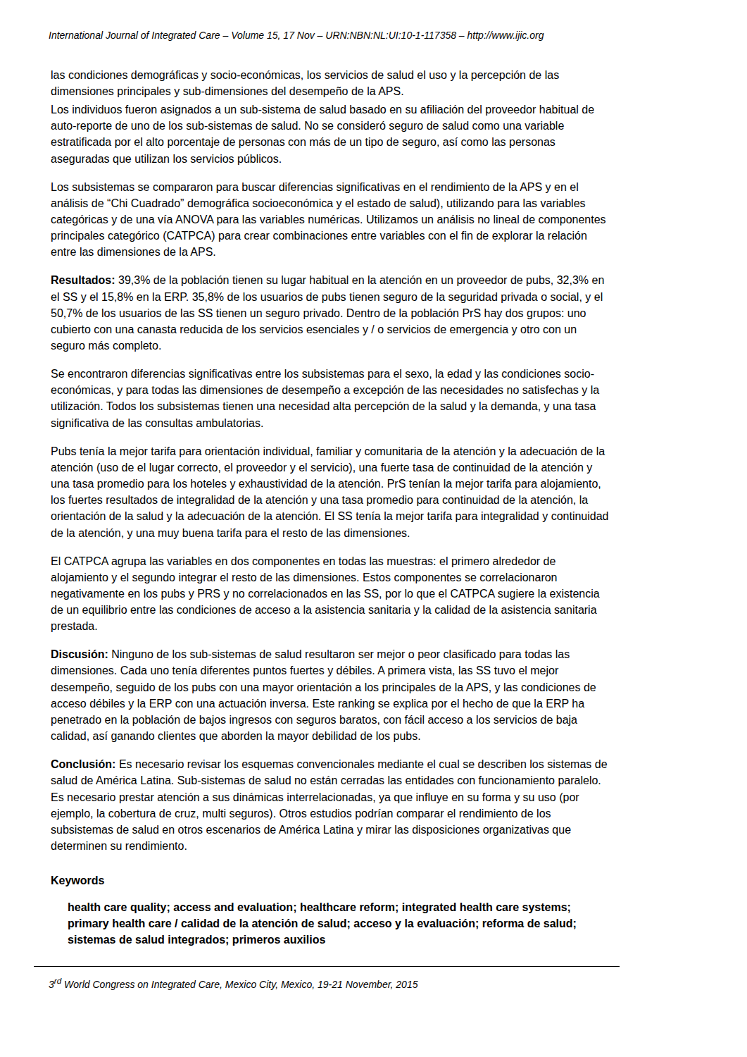International Journal of Integrated Care – Volume 15, 17 Nov – URN:NBN:NL:UI:10-1-117358 – http://www.ijic.org
las condiciones demográficas y socio-económicas, los servicios de salud el uso y la percepción de las dimensiones principales y sub-dimensiones del desempeño de la APS.
Los individuos fueron asignados a un sub-sistema de salud basado en su afiliación del proveedor habitual de auto-reporte de uno de los sub-sistemas de salud. No se consideró seguro de salud como una variable estratificada por el alto porcentaje de personas con más de un tipo de seguro, así como las personas aseguradas que utilizan los servicios públicos.
Los subsistemas se compararon para buscar diferencias significativas en el rendimiento de la APS y en el análisis de “Chi Cuadrado” demográfica socioeconómica y el estado de salud), utilizando para las variables categóricas y de una vía ANOVA para las variables numéricas. Utilizamos un análisis no lineal de componentes principales categórico (CATPCA) para crear combinaciones entre variables con el fin de explorar la relación entre las dimensiones de la APS.
Resultados: 39,3% de la población tienen su lugar habitual en la atención en un proveedor de pubs, 32,3% en el SS y el 15,8% en la ERP. 35,8% de los usuarios de pubs tienen seguro de la seguridad privada o social, y el 50,7% de los usuarios de las SS tienen un seguro privado. Dentro de la población PrS hay dos grupos: uno cubierto con una canasta reducida de los servicios esenciales y / o servicios de emergencia y otro con un seguro más completo.
Se encontraron diferencias significativas entre los subsistemas para el sexo, la edad y las condiciones socio-económicas, y para todas las dimensiones de desempeño a excepción de las necesidades no satisfechas y la utilización. Todos los subsistemas tienen una necesidad alta percepción de la salud y la demanda, y una tasa significativa de las consultas ambulatorias.
Pubs tenía la mejor tarifa para orientación individual, familiar y comunitaria de la atención y la adecuación de la atención (uso de el lugar correcto, el proveedor y el servicio), una fuerte tasa de continuidad de la atención y una tasa promedio para los hoteles y exhaustividad de la atención. PrS tenían la mejor tarifa para alojamiento, los fuertes resultados de integralidad de la atención y una tasa promedio para continuidad de la atención, la orientación de la salud y la adecuación de la atención. El SS tenía la mejor tarifa para integralidad y continuidad de la atención, y una muy buena tarifa para el resto de las dimensiones.
El CATPCA agrupa las variables en dos componentes en todas las muestras: el primero alrededor de alojamiento y el segundo integrar el resto de las dimensiones. Estos componentes se correlacionaron negativamente en los pubs y PRS y no correlacionados en las SS, por lo que el CATPCA sugiere la existencia de un equilibrio entre las condiciones de acceso a la asistencia sanitaria y la calidad de la asistencia sanitaria prestada.
Discusión: Ninguno de los sub-sistemas de salud resultaron ser mejor o peor clasificado para todas las dimensiones. Cada uno tenía diferentes puntos fuertes y débiles. A primera vista, las SS tuvo el mejor desempeño, seguido de los pubs con una mayor orientación a los principales de la APS, y las condiciones de acceso débiles y la ERP con una actuación inversa. Este ranking se explica por el hecho de que la ERP ha penetrado en la población de bajos ingresos con seguros baratos, con fácil acceso a los servicios de baja calidad, así ganando clientes que aborden la mayor debilidad de los pubs.
Conclusión: Es necesario revisar los esquemas convencionales mediante el cual se describen los sistemas de salud de América Latina. Sub-sistemas de salud no están cerradas las entidades con funcionamiento paralelo. Es necesario prestar atención a sus dinámicas interrelacionadas, ya que influye en su forma y su uso (por ejemplo, la cobertura de cruz, multi seguros). Otros estudios podrían comparar el rendimiento de los subsistemas de salud en otros escenarios de América Latina y mirar las disposiciones organizativas que determinen su rendimiento.
Keywords
health care quality; access and evaluation; healthcare reform; integrated health care systems; primary health care / calidad de la atención de salud; acceso y la evaluación; reforma de salud; sistemas de salud integrados; primeros auxilios
3rd World Congress on Integrated Care, Mexico City, Mexico, 19-21 November, 2015